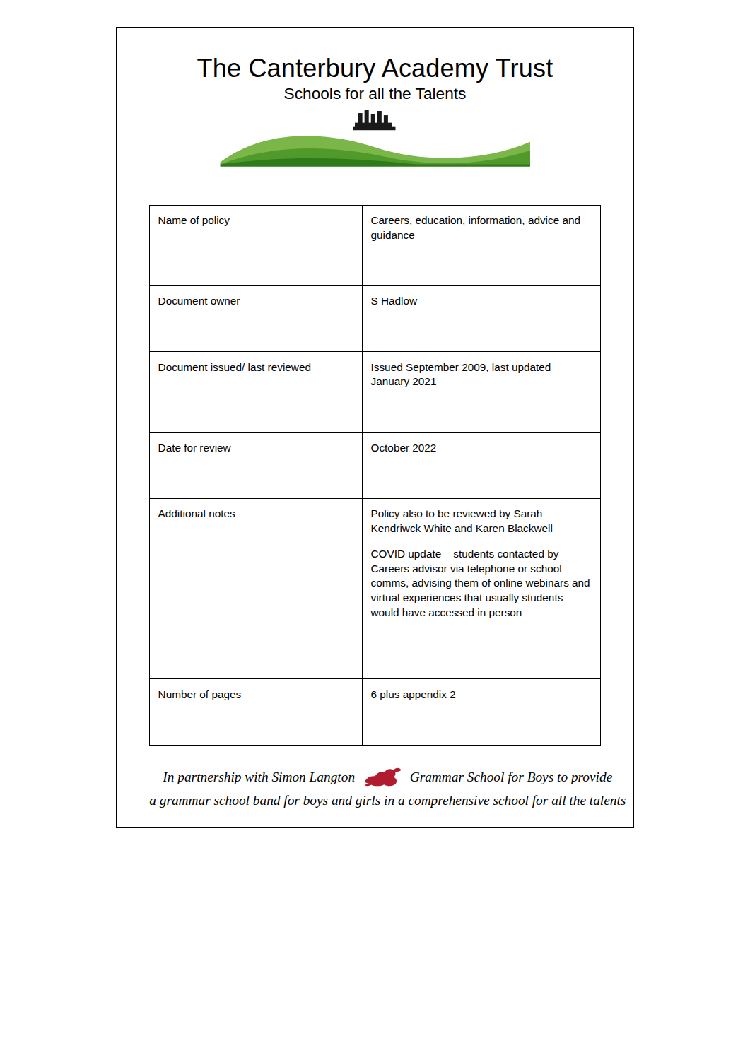The Canterbury Academy Trust
Schools for all the Talents
| Name of policy | Careers, education, information, advice and guidance |
| Document owner | S Hadlow |
| Document issued/ last reviewed | Issued September 2009, last updated January 2021 |
| Date for review | October 2022 |
| Additional notes | Policy also to be reviewed by Sarah Kendriwck White and Karen Blackwell COVID update – students contacted by Careers advisor via telephone or school comms, advising them of online webinars and virtual experiences that usually students would have accessed in person |
| Number of pages | 6 plus appendix 2 |
In partnership with Simon Langton Grammar School for Boys to provide
a grammar school band for boys and girls in a comprehensive school for all the talents